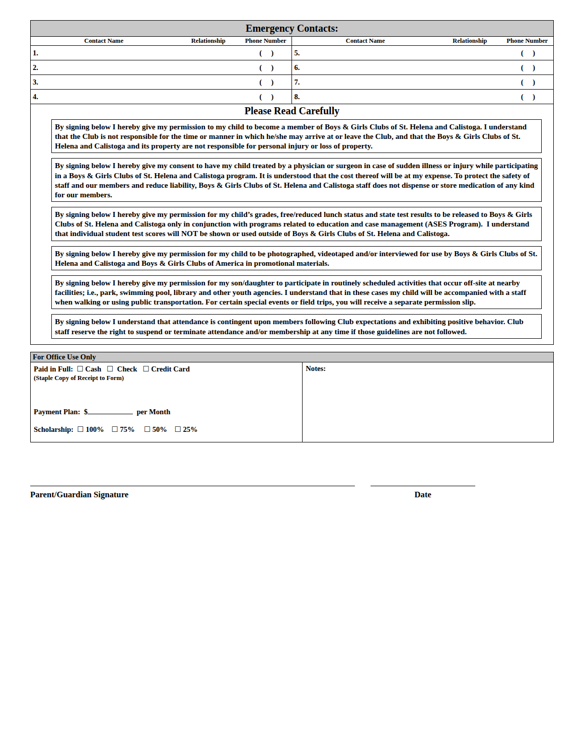| Emergency Contacts: |
| Contact Name | Relationship | Phone Number | Contact Name | Relationship | Phone Number |
| 1. | | | ( ) | 5. | | | ( ) |
| 2. | | | ( ) | 6. | | | ( ) |
| 3. | | | ( ) | 7. | | | ( ) |
| 4. | | | ( ) | 8. | | | ( ) |
| Please Read Carefully |
| By signing below I hereby give my permission to my child to become a member of Boys & Girls Clubs of St. Helena and Calistoga. I understand that the Club is not responsible for the time or manner in which he/she may arrive at or leave the Club, and that the Boys & Girls Clubs of St. Helena and Calistoga and its property are not responsible for personal injury or loss of property. By signing below I hereby give my consent to have my child treated by a physician or surgeon in case of sudden illness or injury while participating in a Boys & Girls Clubs of St. Helena and Calistoga program. It is understood that the cost thereof will be at my expense. To protect the safety of staff and our members and reduce liability, Boys & Girls Clubs of St. Helena and Calistoga staff does not dispense or store medication of any kind for our members. By signing below I hereby give my permission for my child’s grades, free/reduced lunch status and state test results to be released to Boys & Girls Clubs of St. Helena and Calistoga only in conjunction with programs related to education and case management (ASES Program). I understand that individual student test scores will NOT be shown or used outside of Boys & Girls Clubs of St. Helena and Calistoga. By signing below I hereby give my permission for my child to be photographed, videotaped and/or interviewed for use by Boys & Girls Clubs of St. Helena and Calistoga and Boys & Girls Clubs of America in promotional materials. By signing below I hereby give my permission for my son/daughter to participate in routinely scheduled activities that occur off-site at nearby facilities; i.e., park, swimming pool, library and other youth agencies. I understand that in these cases my child will be accompanied with a staff when walking or using public transportation. For certain special events or field trips, you will receive a separate permission slip. By signing below I understand that attendance is contingent upon members following Club expectations and exhibiting positive behavior. Club staff reserve the right to suspend or terminate attendance and/or membership at any time if those guidelines are not followed. |
| For Office Use Only |
| Paid in Full: ☐ Cash ☐ Check ☐ Credit Card (Staple Copy of Receipt to Form) Payment Plan: $ per Month Scholarship: ☐ 100% ☐ 75% ☐ 50% ☐ 25% | Notes: |
Parent/Guardian Signature Date